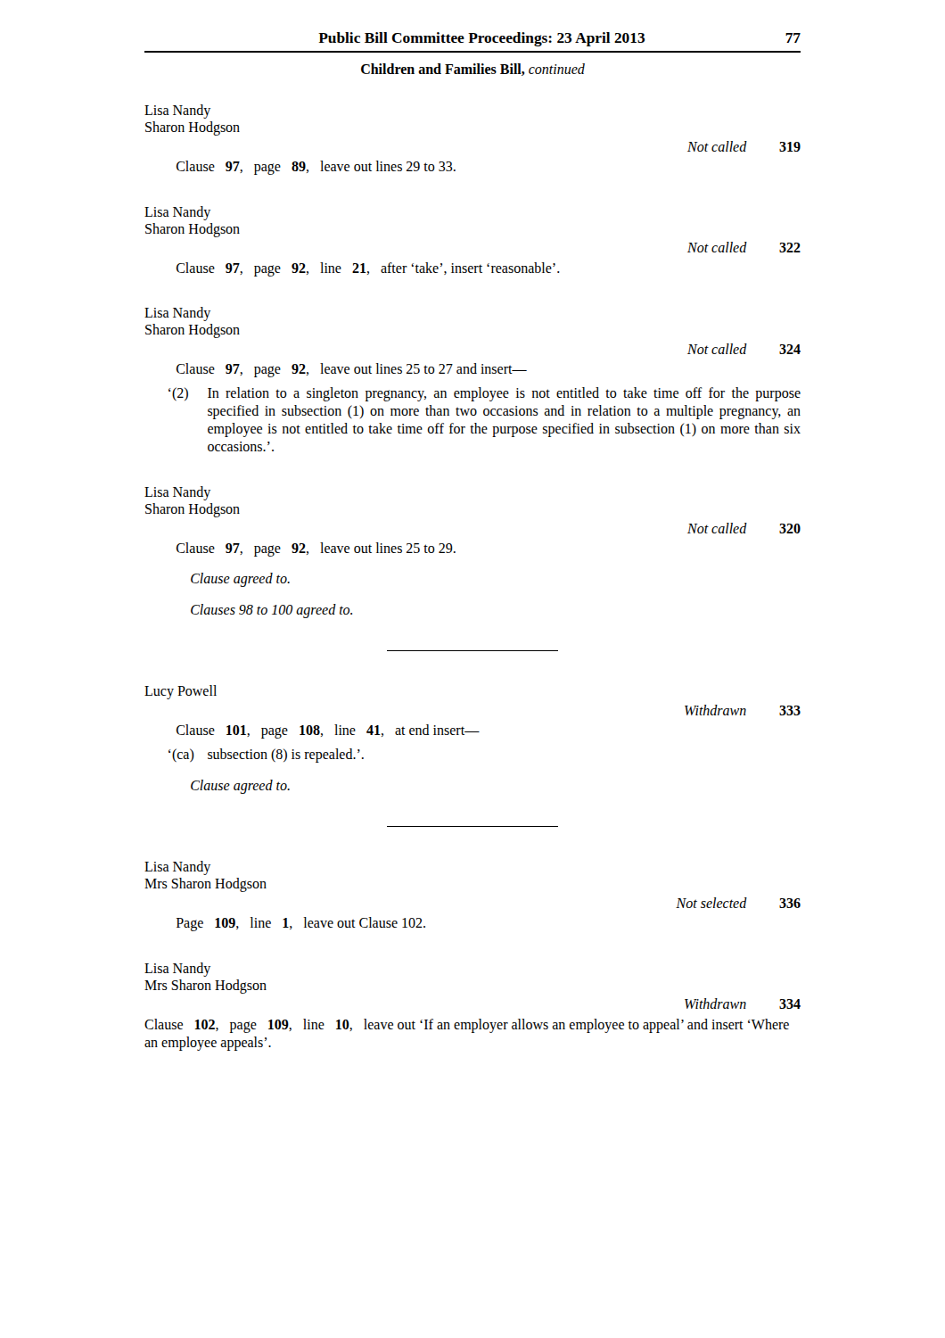Public Bill Committee Proceedings: 23 April 2013
77
Children and Families Bill, continued
Lisa Nandy
Sharon Hodgson
Not called 319
Clause 97, page 89, leave out lines 29 to 33.
Lisa Nandy
Sharon Hodgson
Not called 322
Clause 97, page 92, line 21, after ‘take’, insert ‘reasonable’.
Lisa Nandy
Sharon Hodgson
Not called 324
Clause 97, page 92, leave out lines 25 to 27 and insert—
‘(2)
In relation to a singleton pregnancy, an employee is not entitled to take time off for the purpose specified in subsection (1) on more than two occasions and in relation to a multiple pregnancy, an employee is not entitled to take time off for the purpose specified in subsection (1) on more than six occasions.’.
Lisa Nandy
Sharon Hodgson
Not called 320
Clause 97, page 92, leave out lines 25 to 29.
Clause agreed to.
Clauses 98 to 100 agreed to.
Lucy Powell
Withdrawn 333
Clause 101, page 108, line 41, at end insert—
‘(ca)
subsection (8) is repealed.’.
Clause agreed to.
Lisa Nandy
Mrs Sharon Hodgson
Not selected 336
Page 109, line 1, leave out Clause 102.
Lisa Nandy
Mrs Sharon Hodgson
Withdrawn 334
Clause 102, page 109, line 10, leave out ‘If an employer allows an employee to appeal’ and insert ‘Where an employee appeals’.